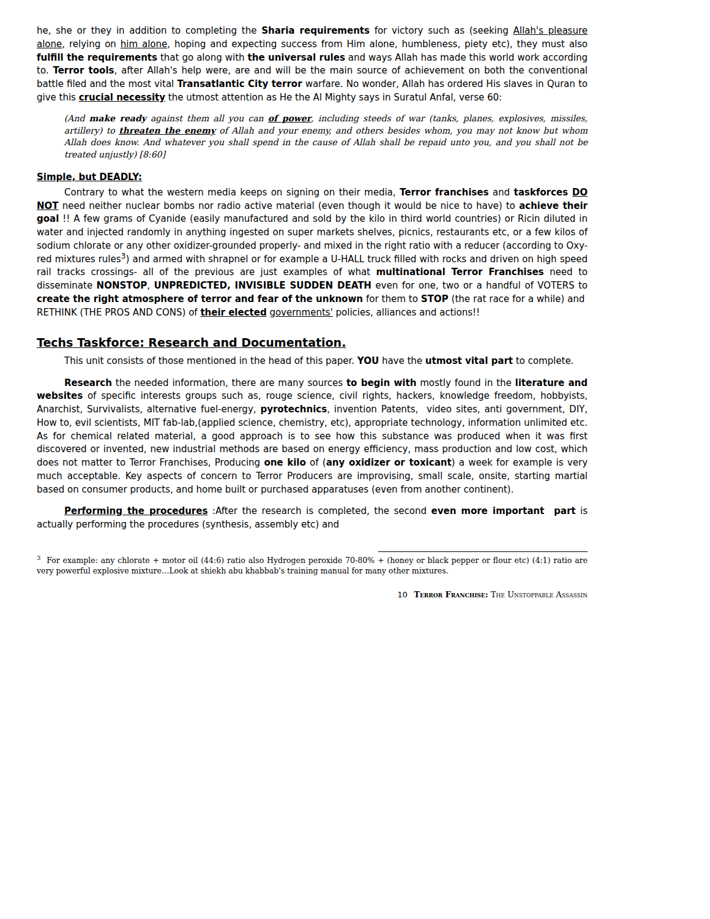he, she or they in addition to completing the Sharia requirements for victory such as (seeking Allah's pleasure alone, relying on him alone, hoping and expecting success from Him alone, humbleness, piety etc), they must also fulfill the requirements that go along with the universal rules and ways Allah has made this world work according to. Terror tools, after Allah's help were, are and will be the main source of achievement on both the conventional battle filed and the most vital Transatlantic City terror warfare. No wonder, Allah has ordered His slaves in Quran to give this crucial necessity the utmost attention as He the Al Mighty says in Suratul Anfal, verse 60:
(And make ready against them all you can of power, including steeds of war (tanks, planes, explosives, missiles, artillery) to threaten the enemy of Allah and your enemy, and others besides whom, you may not know but whom Allah does know. And whatever you shall spend in the cause of Allah shall be repaid unto you, and you shall not be treated unjustly) [8:60]
Simple, but DEADLY:
Contrary to what the western media keeps on signing on their media, Terror franchises and taskforces DO NOT need neither nuclear bombs nor radio active material (even though it would be nice to have) to achieve their goal !! A few grams of Cyanide (easily manufactured and sold by the kilo in third world countries) or Ricin diluted in water and injected randomly in anything ingested on super markets shelves, picnics, restaurants etc, or a few kilos of sodium chlorate or any other oxidizer-grounded properly- and mixed in the right ratio with a reducer (according to Oxy-red mixtures rules3) and armed with shrapnel or for example a U-HALL truck filled with rocks and driven on high speed rail tracks crossings- all of the previous are just examples of what multinational Terror Franchises need to disseminate NONSTOP, UNPREDICTED, INVISIBLE SUDDEN DEATH even for one, two or a handful of VOTERS to create the right atmosphere of terror and fear of the unknown for them to STOP (the rat race for a while) and RETHINK (THE PROS AND CONS) of their elected governments' policies, alliances and actions!!
Techs Taskforce: Research and Documentation.
This unit consists of those mentioned in the head of this paper. YOU have the utmost vital part to complete.
Research the needed information, there are many sources to begin with mostly found in the literature and websites of specific interests groups such as, rouge science, civil rights, hackers, knowledge freedom, hobbyists, Anarchist, Survivalists, alternative fuel-energy, pyrotechnics, invention Patents, video sites, anti government, DIY, How to, evil scientists, MIT fab-lab,(applied science, chemistry, etc), appropriate technology, information unlimited etc. As for chemical related material, a good approach is to see how this substance was produced when it was first discovered or invented, new industrial methods are based on energy efficiency, mass production and low cost, which does not matter to Terror Franchises, Producing one kilo of (any oxidizer or toxicant) a week for example is very much acceptable. Key aspects of concern to Terror Producers are improvising, small scale, onsite, starting martial based on consumer products, and home built or purchased apparatuses (even from another continent).
Performing the procedures :After the research is completed, the second even more important part is actually performing the procedures (synthesis, assembly etc) and
3 For example: any chlorate + motor oil (44:6) ratio also Hydrogen peroxide 70-80% + (honey or black pepper or flour etc) (4:1) ratio are very powerful explosive mixture…Look at shiekh abu khabbab's training manual for many other mixtures.
10 Terror Franchise: The Unstoppable Assassin